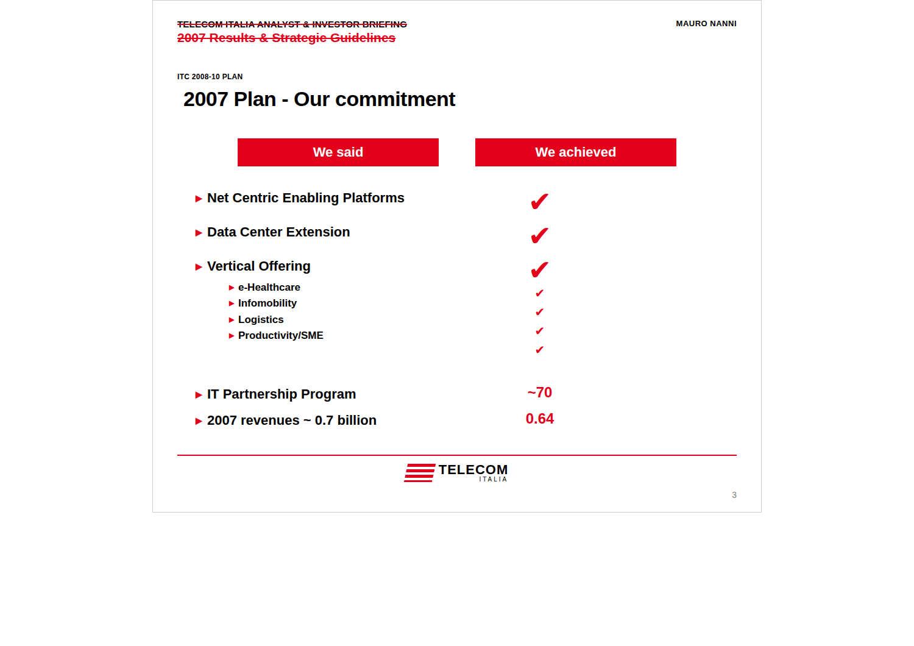TELECOM ITALIA ANALYST & INVESTOR BRIEFING
2007 Results & Strategic Guidelines
MAURO NANNI
ITC 2008-10 PLAN
2007 Plan - Our commitment
We said
We achieved
Net Centric Enabling Platforms
✔
Data Center Extension
✔
Vertical Offering
e-Healthcare
Infomobility
Logistics
Productivity/SME
✔
✔
✔
✔
✔
IT Partnership Program
~70
2007 revenues ~ 0.7 billion
0.64
TELECOM
ITALIA
3